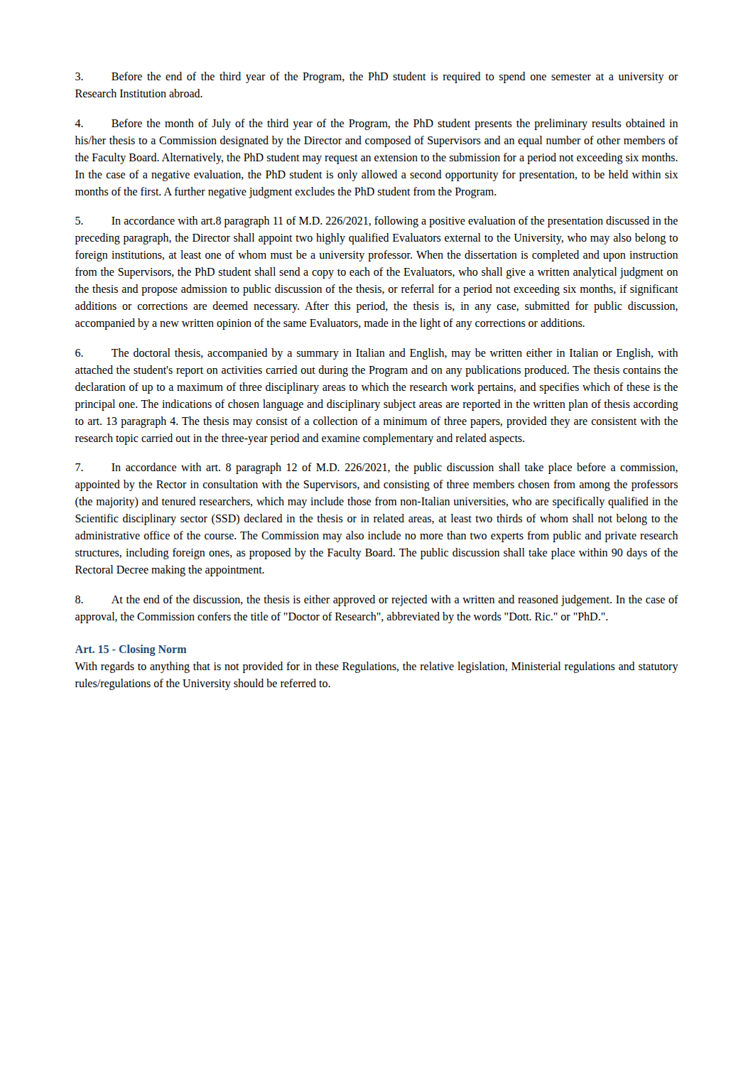3. Before the end of the third year of the Program, the PhD student is required to spend one semester at a university or Research Institution abroad.
4. Before the month of July of the third year of the Program, the PhD student presents the preliminary results obtained in his/her thesis to a Commission designated by the Director and composed of Supervisors and an equal number of other members of the Faculty Board. Alternatively, the PhD student may request an extension to the submission for a period not exceeding six months. In the case of a negative evaluation, the PhD student is only allowed a second opportunity for presentation, to be held within six months of the first. A further negative judgment excludes the PhD student from the Program.
5. In accordance with art.8 paragraph 11 of M.D. 226/2021, following a positive evaluation of the presentation discussed in the preceding paragraph, the Director shall appoint two highly qualified Evaluators external to the University, who may also belong to foreign institutions, at least one of whom must be a university professor. When the dissertation is completed and upon instruction from the Supervisors, the PhD student shall send a copy to each of the Evaluators, who shall give a written analytical judgment on the thesis and propose admission to public discussion of the thesis, or referral for a period not exceeding six months, if significant additions or corrections are deemed necessary. After this period, the thesis is, in any case, submitted for public discussion, accompanied by a new written opinion of the same Evaluators, made in the light of any corrections or additions.
6. The doctoral thesis, accompanied by a summary in Italian and English, may be written either in Italian or English, with attached the student's report on activities carried out during the Program and on any publications produced. The thesis contains the declaration of up to a maximum of three disciplinary areas to which the research work pertains, and specifies which of these is the principal one. The indications of chosen language and disciplinary subject areas are reported in the written plan of thesis according to art. 13 paragraph 4. The thesis may consist of a collection of a minimum of three papers, provided they are consistent with the research topic carried out in the three-year period and examine complementary and related aspects.
7. In accordance with art. 8 paragraph 12 of M.D. 226/2021, the public discussion shall take place before a commission, appointed by the Rector in consultation with the Supervisors, and consisting of three members chosen from among the professors (the majority) and tenured researchers, which may include those from non-Italian universities, who are specifically qualified in the Scientific disciplinary sector (SSD) declared in the thesis or in related areas, at least two thirds of whom shall not belong to the administrative office of the course. The Commission may also include no more than two experts from public and private research structures, including foreign ones, as proposed by the Faculty Board. The public discussion shall take place within 90 days of the Rectoral Decree making the appointment.
8. At the end of the discussion, the thesis is either approved or rejected with a written and reasoned judgement. In the case of approval, the Commission confers the title of "Doctor of Research", abbreviated by the words "Dott. Ric." or "PhD.".
Art. 15 - Closing Norm
With regards to anything that is not provided for in these Regulations, the relative legislation, Ministerial regulations and statutory rules/regulations of the University should be referred to.